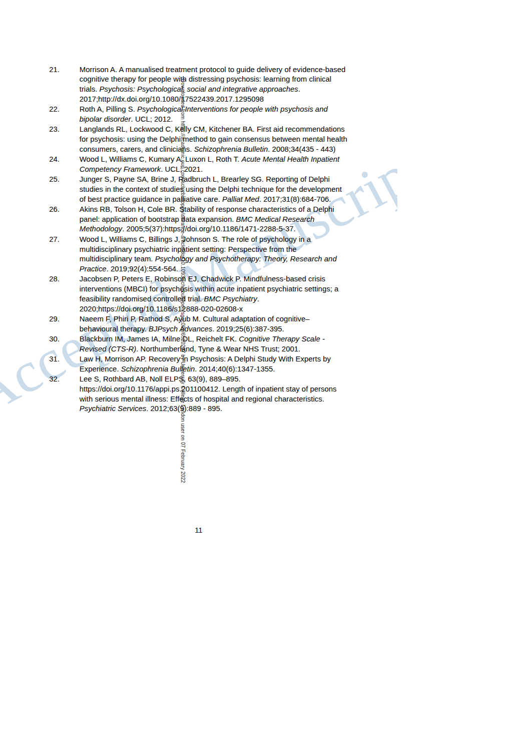Accepted Manuscript
Downloaded from https://academic.oup.com/schizbullopen/advance-article/doi/10.1093/schizbullopen/sgac005/6520297 by University College London user on 07 February 2022
21. Morrison A. A manualised treatment protocol to guide delivery of evidence-based cognitive therapy for people with distressing psychosis: learning from clinical trials. Psychosis: Psychological, social and integrative approaches. 2017;http://dx.doi.org/10.1080/17522439.2017.1295098
22. Roth A, Pilling S. Psychological Interventions for people with psychosis and bipolar disorder. UCL; 2012.
23. Langlands RL, Lockwood C, Kelly CM, Kitchener BA. First aid recommendations for psychosis: using the Delphi method to gain consensus between mental health consumers, carers, and clinicians. Schizophrenia Bulletin. 2008;34(435 - 443)
24. Wood L, Williams C, Kumary A, Luxon L, Roth T. Acute Mental Health Inpatient Competency Framework. UCL; 2021.
25. Junger S, Payne SA, Brine J, Radbruch L, Brearley SG. Reporting of Delphi studies in the context of studies using the Delphi technique for the development of best practice guidance in palliative care. Palliat Med. 2017;31(8):684-706.
26. Akins RB, Tolson H, Cole BR. Stability of response characteristics of a Delphi panel: application of bootstrap data expansion. BMC Medical Research Methodology. 2005;5(37):https://doi.org/10.1186/1471-2288-5-37.
27. Wood L, Williams C, Billings J, Johnson S. The role of psychology in a multidisciplinary psychiatric inpatient setting: Perspective from the multidisciplinary team. Psychology and Psychotherapy: Theory, Research and Practice. 2019;92(4):554-564.
28. Jacobsen P, Peters E, Robinson EJ, Chadwick P. Mindfulness-based crisis interventions (MBCI) for psychosis within acute inpatient psychiatric settings; a feasibility randomised controlled trial. BMC Psychiatry. 2020;https://doi.org/10.1186/s12888-020-02608-x
29. Naeem F, Phiri P, Rathod S, Ayub M. Cultural adaptation of cognitive–behavioural therapy. BJPsych Advances. 2019;25(6):387-395.
30. Blackburn IM, James IA, Milne DL, Reichelt FK. Cognitive Therapy Scale - Revised (CTS-R). Northumberland, Tyne & Wear NHS Trust; 2001.
31. Law H, Morrison AP. Recovery in Psychosis: A Delphi Study With Experts by Experience. Schizophrenia Bulletin. 2014;40(6):1347-1355.
32. Lee S, Rothbard AB, Noll ELPS, 63(9), 889–895. https://doi.org/10.1176/appi.ps.201100412. Length of inpatient stay of persons with serious mental illness: Effects of hospital and regional characteristics. Psychiatric Services. 2012;63(9):889 - 895.
11